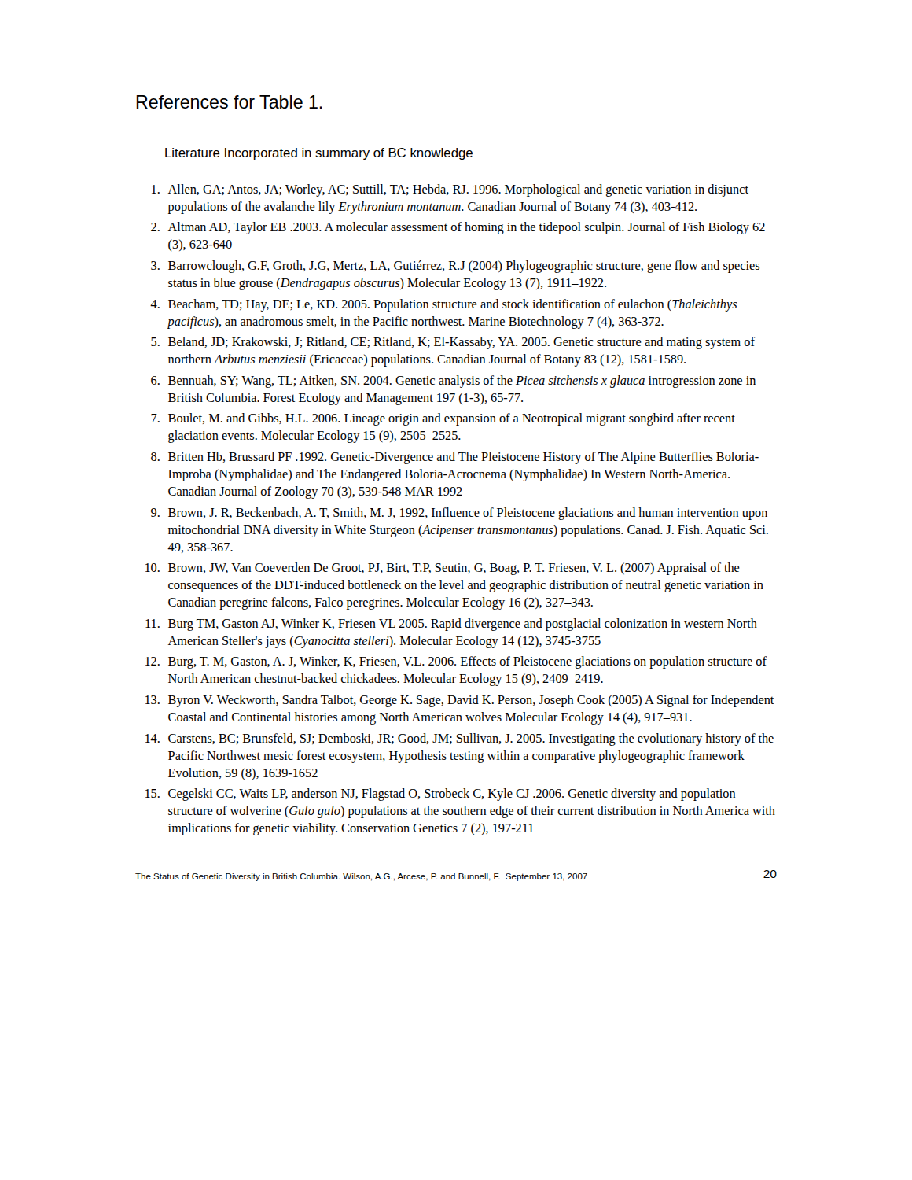References for Table 1.
Literature Incorporated in summary of BC knowledge
Allen, GA; Antos, JA; Worley, AC; Suttill, TA; Hebda, RJ. 1996. Morphological and genetic variation in disjunct populations of the avalanche lily Erythronium montanum. Canadian Journal of Botany 74 (3), 403-412.
Altman AD, Taylor EB .2003. A molecular assessment of homing in the tidepool sculpin. Journal of Fish Biology 62 (3), 623-640
Barrowclough, G.F, Groth, J.G, Mertz, LA, Gutiérrez, R.J (2004) Phylogeographic structure, gene flow and species status in blue grouse (Dendragapus obscurus) Molecular Ecology 13 (7), 1911–1922.
Beacham, TD; Hay, DE; Le, KD. 2005. Population structure and stock identification of eulachon (Thaleichthys pacificus), an anadromous smelt, in the Pacific northwest. Marine Biotechnology 7 (4), 363-372.
Beland, JD; Krakowski, J; Ritland, CE; Ritland, K; El-Kassaby, YA. 2005. Genetic structure and mating system of northern Arbutus menziesii (Ericaceae) populations. Canadian Journal of Botany 83 (12), 1581-1589.
Bennuah, SY; Wang, TL; Aitken, SN. 2004. Genetic analysis of the Picea sitchensis x glauca introgression zone in British Columbia. Forest Ecology and Management 197 (1-3), 65-77.
Boulet, M. and Gibbs, H.L. 2006. Lineage origin and expansion of a Neotropical migrant songbird after recent glaciation events. Molecular Ecology 15 (9), 2505–2525.
Britten Hb, Brussard PF .1992. Genetic-Divergence and The Pleistocene History of The Alpine Butterflies Boloria-Improba (Nymphalidae) and The Endangered Boloria-Acrocnema (Nymphalidae) In Western North-America. Canadian Journal of Zoology 70 (3), 539-548 MAR 1992
Brown, J. R, Beckenbach, A. T, Smith, M. J, 1992, Influence of Pleistocene glaciations and human intervention upon mitochondrial DNA diversity in White Sturgeon (Acipenser transmontanus) populations. Canad. J. Fish. Aquatic Sci. 49, 358-367.
Brown, JW, Van Coeverden De Groot, PJ, Birt, T.P, Seutin, G, Boag, P. T. Friesen, V. L. (2007) Appraisal of the consequences of the DDT-induced bottleneck on the level and geographic distribution of neutral genetic variation in Canadian peregrine falcons, Falco peregrines. Molecular Ecology 16 (2), 327–343.
Burg TM, Gaston AJ, Winker K, Friesen VL 2005. Rapid divergence and postglacial colonization in western North American Steller's jays (Cyanocitta stelleri). Molecular Ecology 14 (12), 3745-3755
Burg, T. M, Gaston, A. J, Winker, K, Friesen, V.L. 2006. Effects of Pleistocene glaciations on population structure of North American chestnut-backed chickadees. Molecular Ecology 15 (9), 2409–2419.
Byron V. Weckworth, Sandra Talbot, George K. Sage, David K. Person, Joseph Cook (2005) A Signal for Independent Coastal and Continental histories among North American wolves Molecular Ecology 14 (4), 917–931.
Carstens, BC; Brunsfeld, SJ; Demboski, JR; Good, JM; Sullivan, J. 2005. Investigating the evolutionary history of the Pacific Northwest mesic forest ecosystem, Hypothesis testing within a comparative phylogeographic framework Evolution, 59 (8), 1639-1652
Cegelski CC, Waits LP, anderson NJ, Flagstad O, Strobeck C, Kyle CJ .2006. Genetic diversity and population structure of wolverine (Gulo gulo) populations at the southern edge of their current distribution in North America with implications for genetic viability. Conservation Genetics 7 (2), 197-211
The Status of Genetic Diversity in British Columbia. Wilson, A.G., Arcese, P. and Bunnell, F. September 13, 2007 20